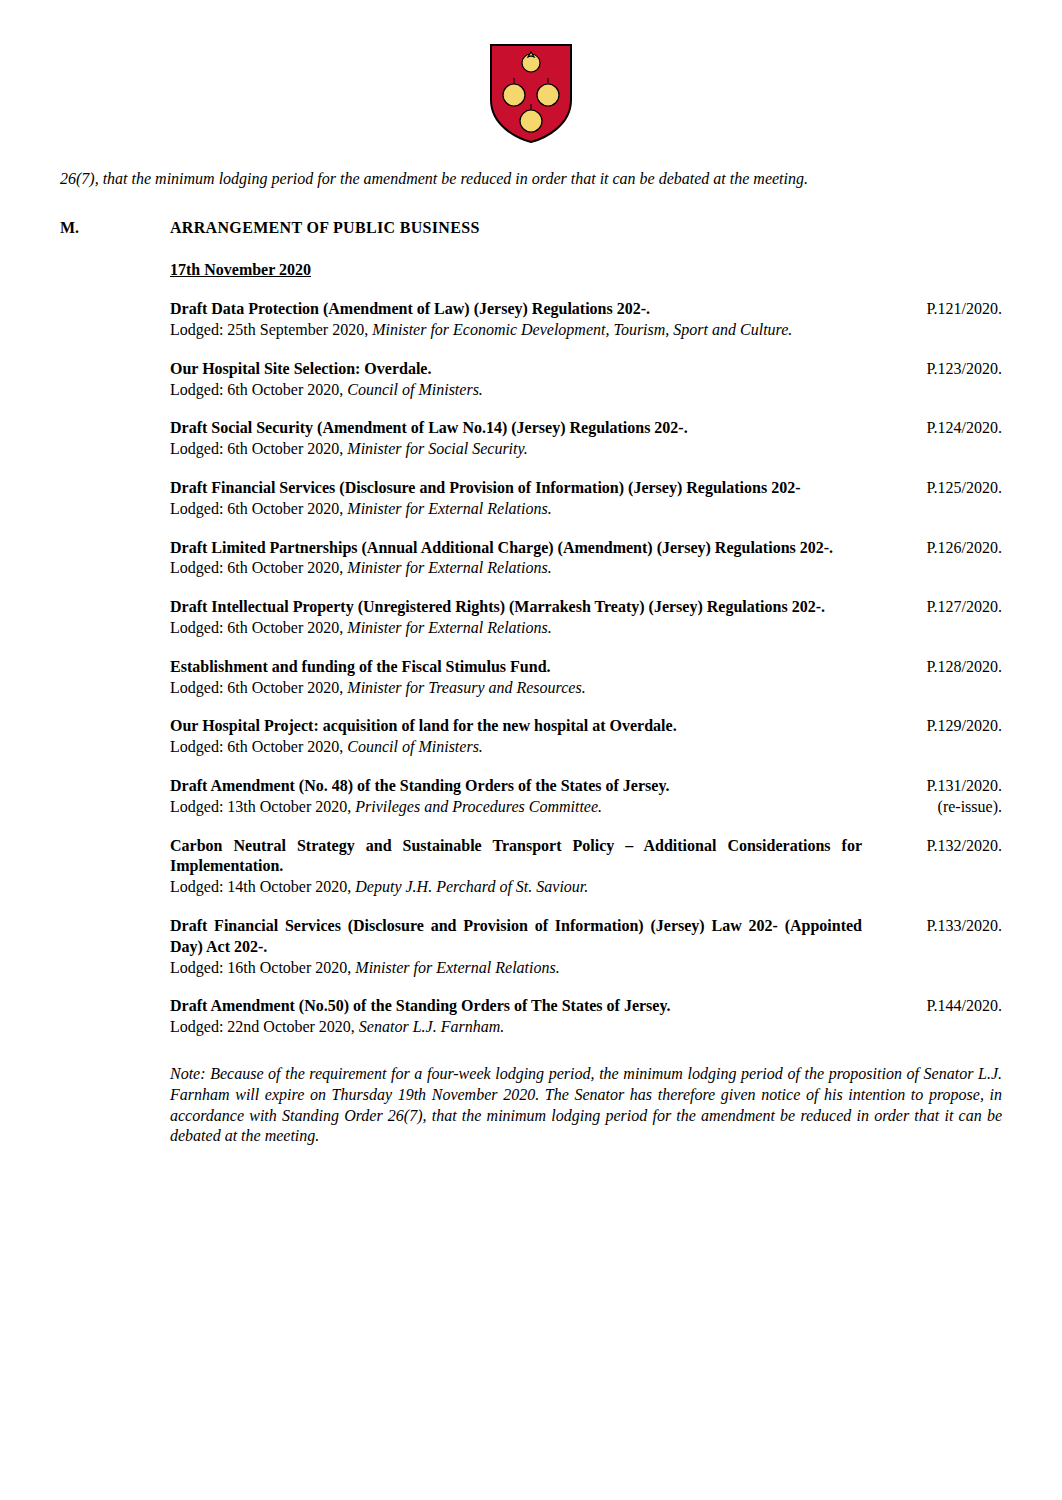26(7), that the minimum lodging period for the amendment be reduced in order that it can be debated at the meeting.
M. ARRANGEMENT OF PUBLIC BUSINESS
17th November 2020
Draft Data Protection (Amendment of Law) (Jersey) Regulations 202-.
Lodged: 25th September 2020, Minister for Economic Development, Tourism, Sport and Culture.
P.121/2020.
Our Hospital Site Selection: Overdale.
Lodged: 6th October 2020, Council of Ministers.
P.123/2020.
Draft Social Security (Amendment of Law No.14) (Jersey) Regulations 202-.
Lodged: 6th October 2020, Minister for Social Security.
P.124/2020.
Draft Financial Services (Disclosure and Provision of Information) (Jersey) Regulations 202-
Lodged: 6th October 2020, Minister for External Relations.
P.125/2020.
Draft Limited Partnerships (Annual Additional Charge) (Amendment) (Jersey) Regulations 202-.
Lodged: 6th October 2020, Minister for External Relations.
P.126/2020.
Draft Intellectual Property (Unregistered Rights) (Marrakesh Treaty) (Jersey) Regulations 202-.
Lodged: 6th October 2020, Minister for External Relations.
P.127/2020.
Establishment and funding of the Fiscal Stimulus Fund.
Lodged: 6th October 2020, Minister for Treasury and Resources.
P.128/2020.
Our Hospital Project: acquisition of land for the new hospital at Overdale.
Lodged: 6th October 2020, Council of Ministers.
P.129/2020.
Draft Amendment (No. 48) of the Standing Orders of the States of Jersey.
Lodged: 13th October 2020, Privileges and Procedures Committee.
P.131/2020.(re-issue).
Carbon Neutral Strategy and Sustainable Transport Policy – Additional Considerations for Implementation.
Lodged: 14th October 2020, Deputy J.H. Perchard of St. Saviour.
P.132/2020.
Draft Financial Services (Disclosure and Provision of Information) (Jersey) Law 202- (Appointed Day) Act 202-.
Lodged: 16th October 2020, Minister for External Relations.
P.133/2020.
Draft Amendment (No.50) of the Standing Orders of The States of Jersey.
Lodged: 22nd October 2020, Senator L.J. Farnham.
P.144/2020.
Note: Because of the requirement for a four-week lodging period, the minimum lodging period of the proposition of Senator L.J. Farnham will expire on Thursday 19th November 2020. The Senator has therefore given notice of his intention to propose, in accordance with Standing Order 26(7), that the minimum lodging period for the amendment be reduced in order that it can be debated at the meeting.